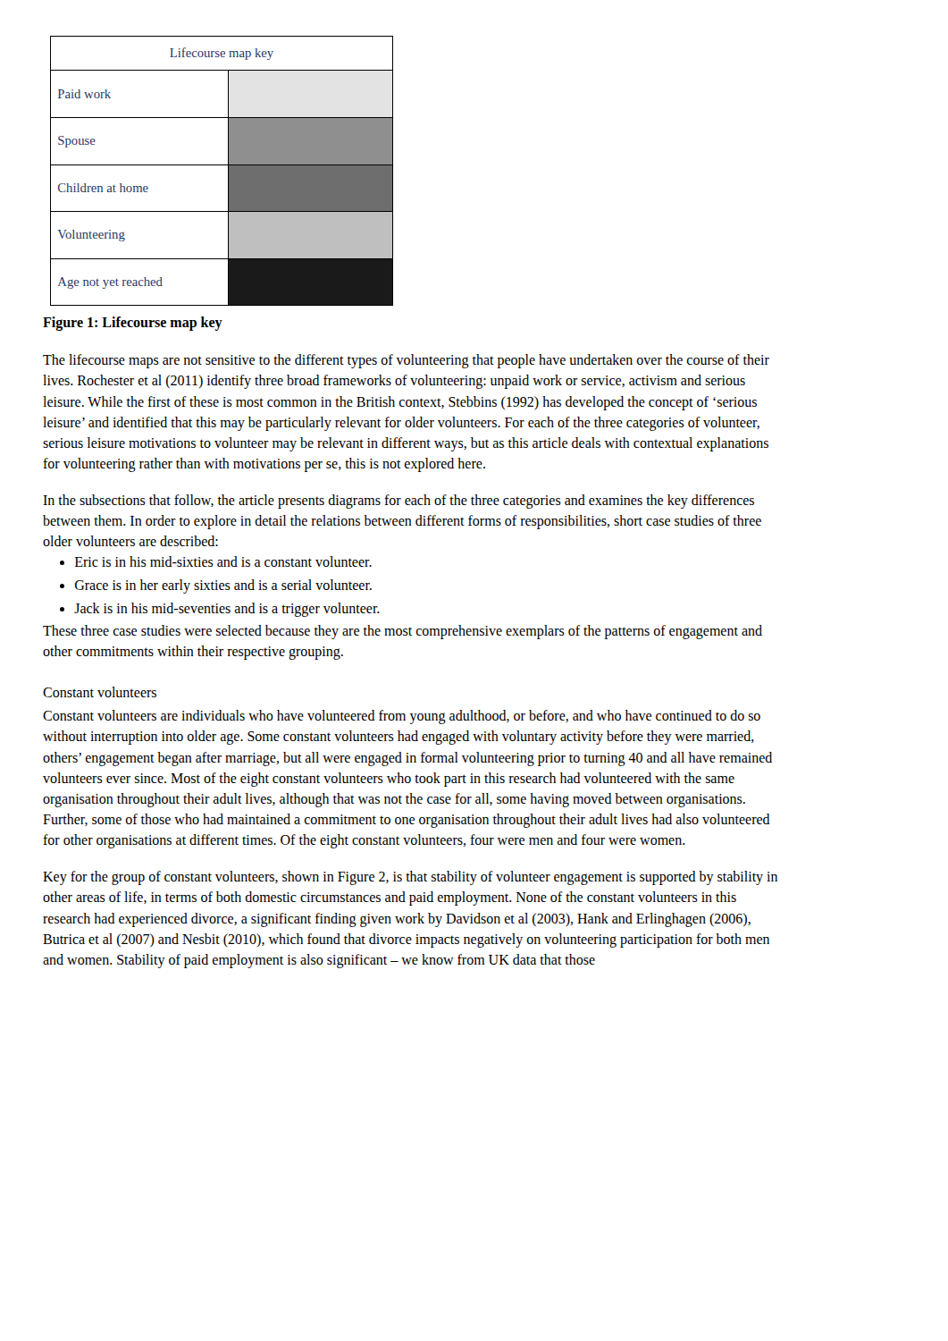Lifecourse map key
| Paid work | |
| Spouse | |
| Children at home | |
| Volunteering | |
| Age not yet reached | |
Figure 1: Lifecourse map key
The lifecourse maps are not sensitive to the different types of volunteering that people have undertaken over the course of their lives. Rochester et al (2011) identify three broad frameworks of volunteering: unpaid work or service, activism and serious leisure. While the first of these is most common in the British context, Stebbins (1992) has developed the concept of ‘serious leisure’ and identified that this may be particularly relevant for older volunteers. For each of the three categories of volunteer, serious leisure motivations to volunteer may be relevant in different ways, but as this article deals with contextual explanations for volunteering rather than with motivations per se, this is not explored here.
In the subsections that follow, the article presents diagrams for each of the three categories and examines the key differences between them. In order to explore in detail the relations between different forms of responsibilities, short case studies of three older volunteers are described:
Eric is in his mid-sixties and is a constant volunteer.
Grace is in her early sixties and is a serial volunteer.
Jack is in his mid-seventies and is a trigger volunteer.
These three case studies were selected because they are the most comprehensive exemplars of the patterns of engagement and other commitments within their respective grouping.
Constant volunteers
Constant volunteers are individuals who have volunteered from young adulthood, or before, and who have continued to do so without interruption into older age. Some constant volunteers had engaged with voluntary activity before they were married, others’ engagement began after marriage, but all were engaged in formal volunteering prior to turning 40 and all have remained volunteers ever since. Most of the eight constant volunteers who took part in this research had volunteered with the same organisation throughout their adult lives, although that was not the case for all, some having moved between organisations. Further, some of those who had maintained a commitment to one organisation throughout their adult lives had also volunteered for other organisations at different times. Of the eight constant volunteers, four were men and four were women.
Key for the group of constant volunteers, shown in Figure 2, is that stability of volunteer engagement is supported by stability in other areas of life, in terms of both domestic circumstances and paid employment. None of the constant volunteers in this research had experienced divorce, a significant finding given work by Davidson et al (2003), Hank and Erlinghagen (2006), Butrica et al (2007) and Nesbit (2010), which found that divorce impacts negatively on volunteering participation for both men and women. Stability of paid employment is also significant – we know from UK data that those